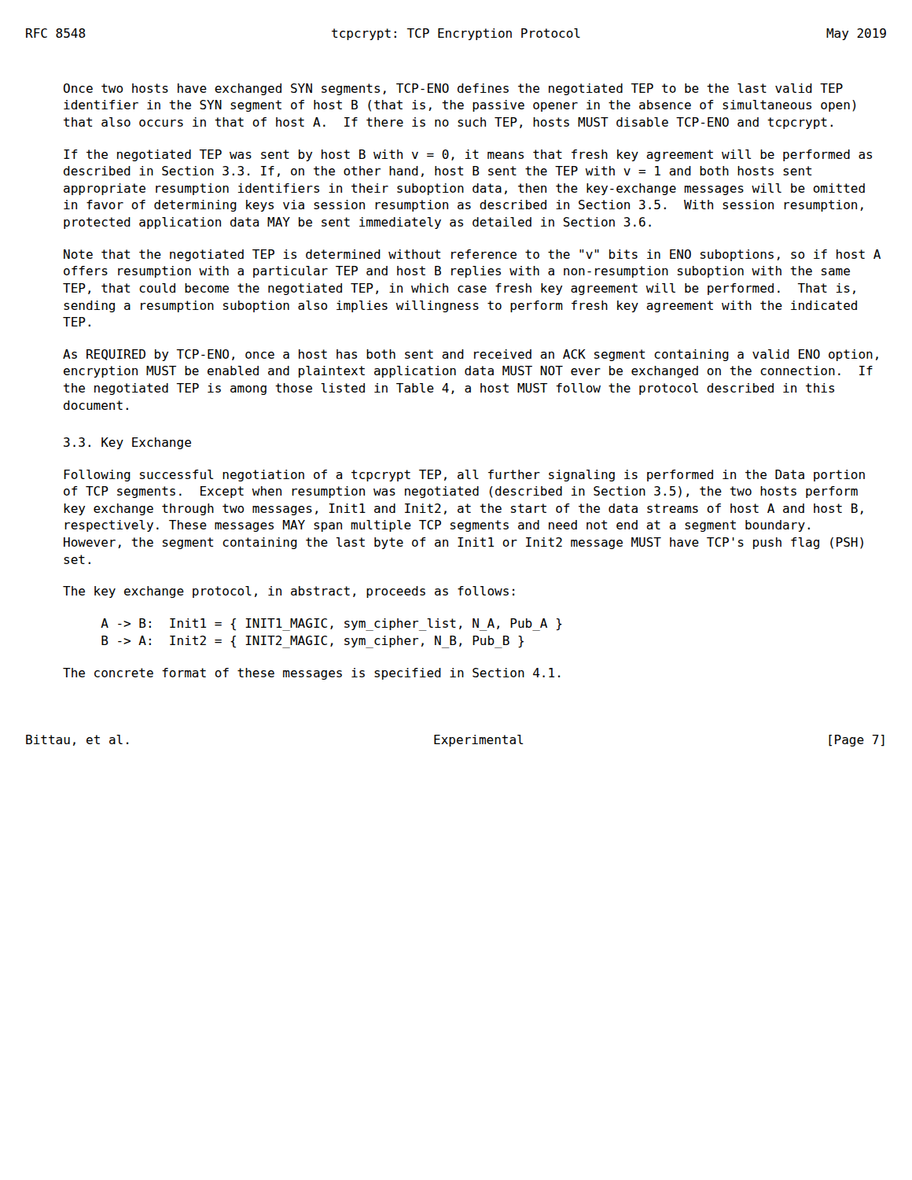RFC 8548 tcpcrypt: TCP Encryption Protocol May 2019
Once two hosts have exchanged SYN segments, TCP-ENO defines the negotiated TEP to be the last valid TEP identifier in the SYN segment of host B (that is, the passive opener in the absence of simultaneous open) that also occurs in that of host A. If there is no such TEP, hosts MUST disable TCP-ENO and tcpcrypt.
If the negotiated TEP was sent by host B with v = 0, it means that fresh key agreement will be performed as described in Section 3.3. If, on the other hand, host B sent the TEP with v = 1 and both hosts sent appropriate resumption identifiers in their suboption data, then the key-exchange messages will be omitted in favor of determining keys via session resumption as described in Section 3.5. With session resumption, protected application data MAY be sent immediately as detailed in Section 3.6.
Note that the negotiated TEP is determined without reference to the "v" bits in ENO suboptions, so if host A offers resumption with a particular TEP and host B replies with a non-resumption suboption with the same TEP, that could become the negotiated TEP, in which case fresh key agreement will be performed. That is, sending a resumption suboption also implies willingness to perform fresh key agreement with the indicated TEP.
As REQUIRED by TCP-ENO, once a host has both sent and received an ACK segment containing a valid ENO option, encryption MUST be enabled and plaintext application data MUST NOT ever be exchanged on the connection. If the negotiated TEP is among those listed in Table 4, a host MUST follow the protocol described in this document.
3.3. Key Exchange
Following successful negotiation of a tcpcrypt TEP, all further signaling is performed in the Data portion of TCP segments. Except when resumption was negotiated (described in Section 3.5), the two hosts perform key exchange through two messages, Init1 and Init2, at the start of the data streams of host A and host B, respectively. These messages MAY span multiple TCP segments and need not end at a segment boundary. However, the segment containing the last byte of an Init1 or Init2 message MUST have TCP's push flag (PSH) set.
The key exchange protocol, in abstract, proceeds as follows:
     A -> B:  Init1 = { INIT1_MAGIC, sym_cipher_list, N_A, Pub_A }
     B -> A:  Init2 = { INIT2_MAGIC, sym_cipher, N_B, Pub_B }
The concrete format of these messages is specified in Section 4.1.
Bittau, et al. Experimental [Page 7]